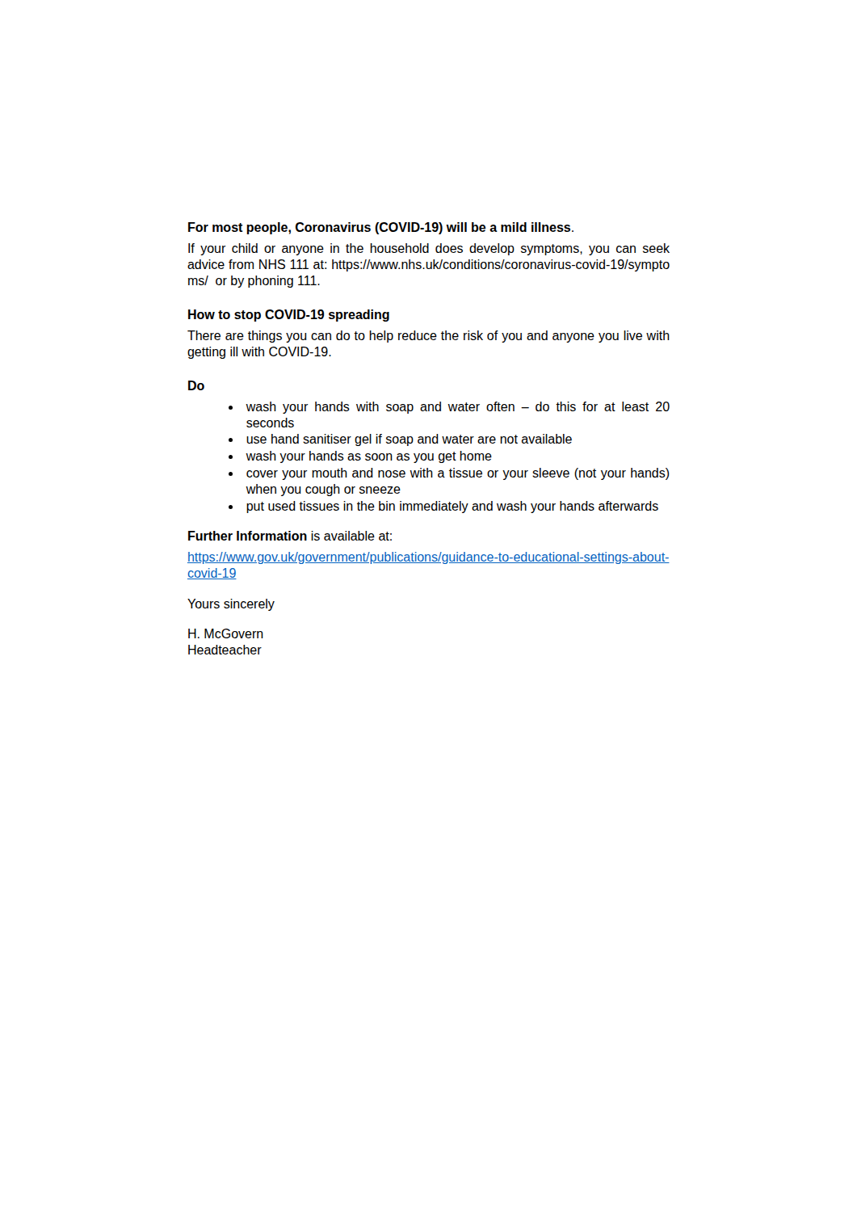For most people, Coronavirus (COVID-19) will be a mild illness.
If your child or anyone in the household does develop symptoms, you can seek advice from NHS 111 at: https://www.nhs.uk/conditions/coronavirus-covid-19/symptoms/ or by phoning 111.
How to stop COVID-19 spreading
There are things you can do to help reduce the risk of you and anyone you live with getting ill with COVID-19.
Do
wash your hands with soap and water often – do this for at least 20 seconds
use hand sanitiser gel if soap and water are not available
wash your hands as soon as you get home
cover your mouth and nose with a tissue or your sleeve (not your hands) when you cough or sneeze
put used tissues in the bin immediately and wash your hands afterwards
Further Information is available at:
https://www.gov.uk/government/publications/guidance-to-educational-settings-about-covid-19
Yours sincerely
H. McGovern
Headteacher